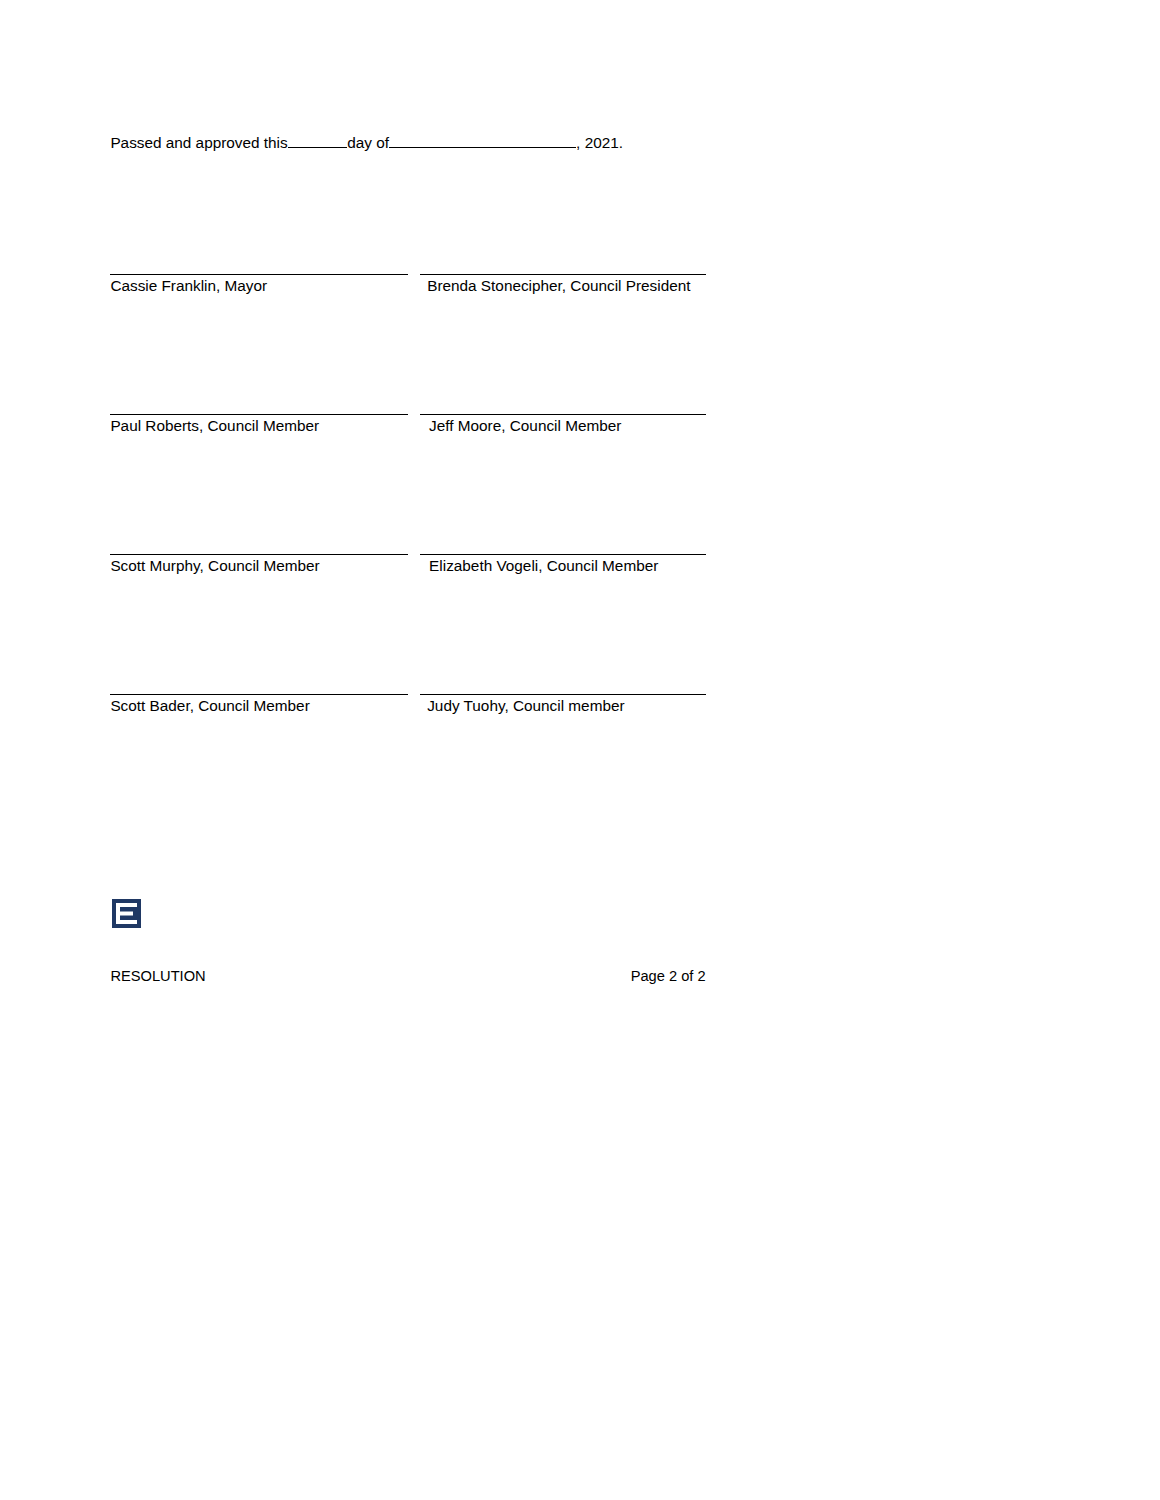Passed and approved this day of , 2021.
| Cassie Franklin, Mayor | Brenda Stonecipher, Council President |
| Paul Roberts, Council Member | Jeff Moore, Council Member |
| Scott Murphy, Council Member | Elizabeth Vogeli, Council Member |
| Scott Bader, Council Member | Judy Tuohy, Council member |
RESOLUTION Page 2 of 2